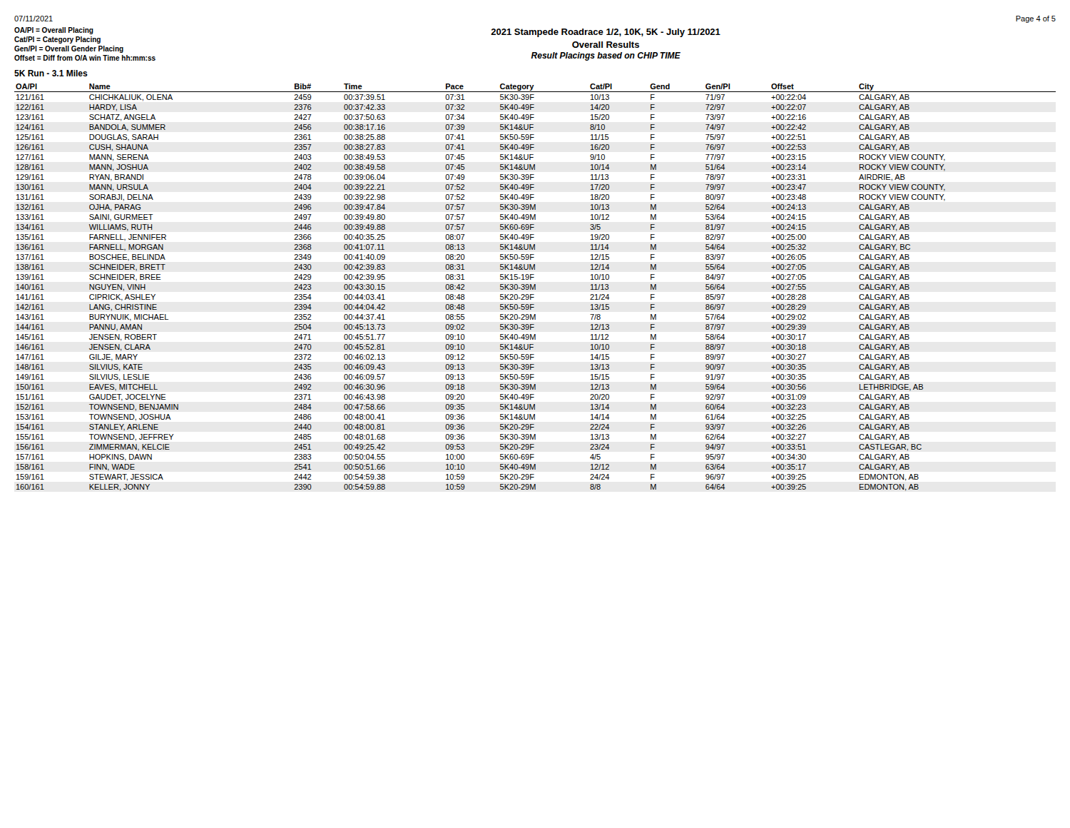07/11/2021
Page 4 of 5
OA/Pl = Overall Placing
Cat/Pl = Category Placing
Gen/Pl = Overall Gender Placing
Offset = Diff from O/A win Time hh:mm:ss
2021 Stampede Roadrace 1/2, 10K, 5K - July 11/2021
Overall Results
Result Placings based on CHIP TIME
5K Run - 3.1 Miles
| OA/Pl | Name | Bib# | Time | Pace | Category | Cat/Pl | Gend | Gen/Pl | Offset | City |
| --- | --- | --- | --- | --- | --- | --- | --- | --- | --- | --- |
| 121/161 | CHICHKALIUK, OLENA | 2459 | 00:37:39.51 | 07:31 | 5K30-39F | 10/13 | F | 71/97 | +00:22:04 | CALGARY, AB |
| 122/161 | HARDY, LISA | 2376 | 00:37:42.33 | 07:32 | 5K40-49F | 14/20 | F | 72/97 | +00:22:07 | CALGARY, AB |
| 123/161 | SCHATZ, ANGELA | 2427 | 00:37:50.63 | 07:34 | 5K40-49F | 15/20 | F | 73/97 | +00:22:16 | CALGARY, AB |
| 124/161 | BANDOLA, SUMMER | 2456 | 00:38:17.16 | 07:39 | 5K14&UF | 8/10 | F | 74/97 | +00:22:42 | CALGARY, AB |
| 125/161 | DOUGLAS, SARAH | 2361 | 00:38:25.88 | 07:41 | 5K50-59F | 11/15 | F | 75/97 | +00:22:51 | CALGARY, AB |
| 126/161 | CUSH, SHAUNA | 2357 | 00:38:27.83 | 07:41 | 5K40-49F | 16/20 | F | 76/97 | +00:22:53 | CALGARY, AB |
| 127/161 | MANN, SERENA | 2403 | 00:38:49.53 | 07:45 | 5K14&UF | 9/10 | F | 77/97 | +00:23:15 | ROCKY VIEW COUNTY, |
| 128/161 | MANN, JOSHUA | 2402 | 00:38:49.58 | 07:45 | 5K14&UM | 10/14 | M | 51/64 | +00:23:14 | ROCKY VIEW COUNTY, |
| 129/161 | RYAN, BRANDI | 2478 | 00:39:06.04 | 07:49 | 5K30-39F | 11/13 | F | 78/97 | +00:23:31 | AIRDRIE, AB |
| 130/161 | MANN, URSULA | 2404 | 00:39:22.21 | 07:52 | 5K40-49F | 17/20 | F | 79/97 | +00:23:47 | ROCKY VIEW COUNTY, |
| 131/161 | SORABJI, DELNA | 2439 | 00:39:22.98 | 07:52 | 5K40-49F | 18/20 | F | 80/97 | +00:23:48 | ROCKY VIEW COUNTY, |
| 132/161 | OJHA, PARAG | 2496 | 00:39:47.84 | 07:57 | 5K30-39M | 10/13 | M | 52/64 | +00:24:13 | CALGARY, AB |
| 133/161 | SAINI, GURMEET | 2497 | 00:39:49.80 | 07:57 | 5K40-49M | 10/12 | M | 53/64 | +00:24:15 | CALGARY, AB |
| 134/161 | WILLIAMS, RUTH | 2446 | 00:39:49.88 | 07:57 | 5K60-69F | 3/5 | F | 81/97 | +00:24:15 | CALGARY, AB |
| 135/161 | FARNELL, JENNIFER | 2366 | 00:40:35.25 | 08:07 | 5K40-49F | 19/20 | F | 82/97 | +00:25:00 | CALGARY, AB |
| 136/161 | FARNELL, MORGAN | 2368 | 00:41:07.11 | 08:13 | 5K14&UM | 11/14 | M | 54/64 | +00:25:32 | CALGARY, BC |
| 137/161 | BOSCHEE, BELINDA | 2349 | 00:41:40.09 | 08:20 | 5K50-59F | 12/15 | F | 83/97 | +00:26:05 | CALGARY, AB |
| 138/161 | SCHNEIDER, BRETT | 2430 | 00:42:39.83 | 08:31 | 5K14&UM | 12/14 | M | 55/64 | +00:27:05 | CALGARY, AB |
| 139/161 | SCHNEIDER, BREE | 2429 | 00:42:39.95 | 08:31 | 5K15-19F | 10/10 | F | 84/97 | +00:27:05 | CALGARY, AB |
| 140/161 | NGUYEN, VINH | 2423 | 00:43:30.15 | 08:42 | 5K30-39M | 11/13 | M | 56/64 | +00:27:55 | CALGARY, AB |
| 141/161 | CIPRICK, ASHLEY | 2354 | 00:44:03.41 | 08:48 | 5K20-29F | 21/24 | F | 85/97 | +00:28:28 | CALGARY, AB |
| 142/161 | LANG, CHRISTINE | 2394 | 00:44:04.42 | 08:48 | 5K50-59F | 13/15 | F | 86/97 | +00:28:29 | CALGARY, AB |
| 143/161 | BURYNUIK, MICHAEL | 2352 | 00:44:37.41 | 08:55 | 5K20-29M | 7/8 | M | 57/64 | +00:29:02 | CALGARY, AB |
| 144/161 | PANNU, AMAN | 2504 | 00:45:13.73 | 09:02 | 5K30-39F | 12/13 | F | 87/97 | +00:29:39 | CALGARY, AB |
| 145/161 | JENSEN, ROBERT | 2471 | 00:45:51.77 | 09:10 | 5K40-49M | 11/12 | M | 58/64 | +00:30:17 | CALGARY, AB |
| 146/161 | JENSEN, CLARA | 2470 | 00:45:52.81 | 09:10 | 5K14&UF | 10/10 | F | 88/97 | +00:30:18 | CALGARY, AB |
| 147/161 | GILJE, MARY | 2372 | 00:46:02.13 | 09:12 | 5K50-59F | 14/15 | F | 89/97 | +00:30:27 | CALGARY, AB |
| 148/161 | SILVIUS, KATE | 2435 | 00:46:09.43 | 09:13 | 5K30-39F | 13/13 | F | 90/97 | +00:30:35 | CALGARY, AB |
| 149/161 | SILVIUS, LESLIE | 2436 | 00:46:09.57 | 09:13 | 5K50-59F | 15/15 | F | 91/97 | +00:30:35 | CALGARY, AB |
| 150/161 | EAVES, MITCHELL | 2492 | 00:46:30.96 | 09:18 | 5K30-39M | 12/13 | M | 59/64 | +00:30:56 | LETHBRIDGE, AB |
| 151/161 | GAUDET, JOCELYNE | 2371 | 00:46:43.98 | 09:20 | 5K40-49F | 20/20 | F | 92/97 | +00:31:09 | CALGARY, AB |
| 152/161 | TOWNSEND, BENJAMIN | 2484 | 00:47:58.66 | 09:35 | 5K14&UM | 13/14 | M | 60/64 | +00:32:23 | CALGARY, AB |
| 153/161 | TOWNSEND, JOSHUA | 2486 | 00:48:00.41 | 09:36 | 5K14&UM | 14/14 | M | 61/64 | +00:32:25 | CALGARY, AB |
| 154/161 | STANLEY, ARLENE | 2440 | 00:48:00.81 | 09:36 | 5K20-29F | 22/24 | F | 93/97 | +00:32:26 | CALGARY, AB |
| 155/161 | TOWNSEND, JEFFREY | 2485 | 00:48:01.68 | 09:36 | 5K30-39M | 13/13 | M | 62/64 | +00:32:27 | CALGARY, AB |
| 156/161 | ZIMMERMAN, KELCIE | 2451 | 00:49:25.42 | 09:53 | 5K20-29F | 23/24 | F | 94/97 | +00:33:51 | CASTLEGAR, BC |
| 157/161 | HOPKINS, DAWN | 2383 | 00:50:04.55 | 10:00 | 5K60-69F | 4/5 | F | 95/97 | +00:34:30 | CALGARY, AB |
| 158/161 | FINN, WADE | 2541 | 00:50:51.66 | 10:10 | 5K40-49M | 12/12 | M | 63/64 | +00:35:17 | CALGARY, AB |
| 159/161 | STEWART, JESSICA | 2442 | 00:54:59.38 | 10:59 | 5K20-29F | 24/24 | F | 96/97 | +00:39:25 | EDMONTON, AB |
| 160/161 | KELLER, JONNY | 2390 | 00:54:59.88 | 10:59 | 5K20-29M | 8/8 | M | 64/64 | +00:39:25 | EDMONTON, AB |